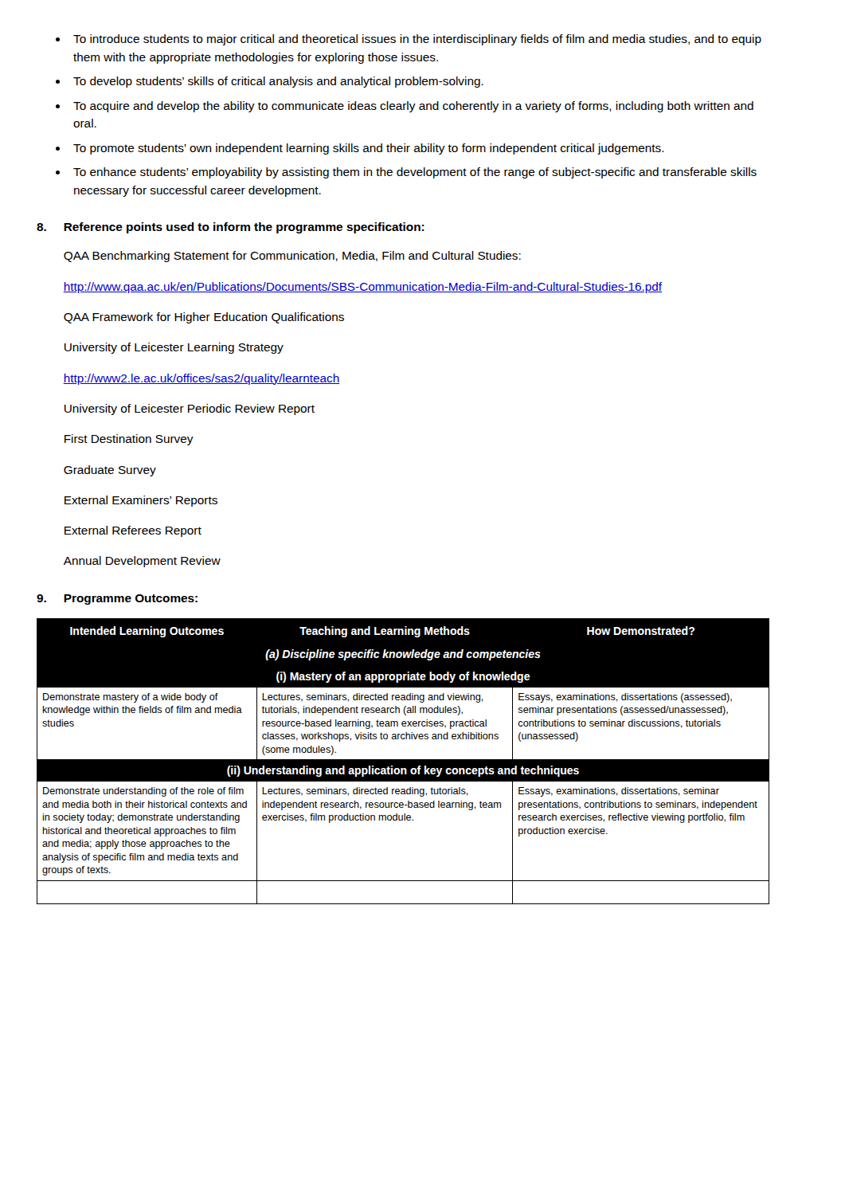To introduce students to major critical and theoretical issues in the interdisciplinary fields of film and media studies, and to equip them with the appropriate methodologies for exploring those issues.
To develop students’ skills of critical analysis and analytical problem-solving.
To acquire and develop the ability to communicate ideas clearly and coherently in a variety of forms, including both written and oral.
To promote students’ own independent learning skills and their ability to form independent critical judgements.
To enhance students’ employability by assisting them in the development of the range of subject-specific and transferable skills necessary for successful career development.
8. Reference points used to inform the programme specification:
QAA Benchmarking Statement for Communication, Media, Film and Cultural Studies:
http://www.qaa.ac.uk/en/Publications/Documents/SBS-Communication-Media-Film-and-Cultural-Studies-16.pdf
QAA Framework for Higher Education Qualifications
University of Leicester Learning Strategy
http://www2.le.ac.uk/offices/sas2/quality/learnteach
University of Leicester Periodic Review Report
First Destination Survey
Graduate Survey
External Examiners’ Reports
External Referees Report
Annual Development Review
9. Programme Outcomes:
| Intended Learning Outcomes | Teaching and Learning Methods | How Demonstrated? |
| --- | --- | --- |
| (a) Discipline specific knowledge and competencies |
| (i) Mastery of an appropriate body of knowledge |
| Demonstrate mastery of a wide body of knowledge within the fields of film and media studies | Lectures, seminars, directed reading and viewing, tutorials, independent research (all modules), resource-based learning, team exercises, practical classes, workshops, visits to archives and exhibitions (some modules). | Essays, examinations, dissertations (assessed), seminar presentations (assessed/unassessed), contributions to seminar discussions, tutorials (unassessed) |
| (ii) Understanding and application of key concepts and techniques |
| Demonstrate understanding of the role of film and media both in their historical contexts and in society today; demonstrate understanding historical and theoretical approaches to film and media; apply those approaches to the analysis of specific film and media texts and groups of texts. | Lectures, seminars, directed reading, tutorials, independent research, resource-based learning, team exercises, film production module. | Essays, examinations, dissertations, seminar presentations, contributions to seminars, independent research exercises, reflective viewing portfolio, film production exercise. |